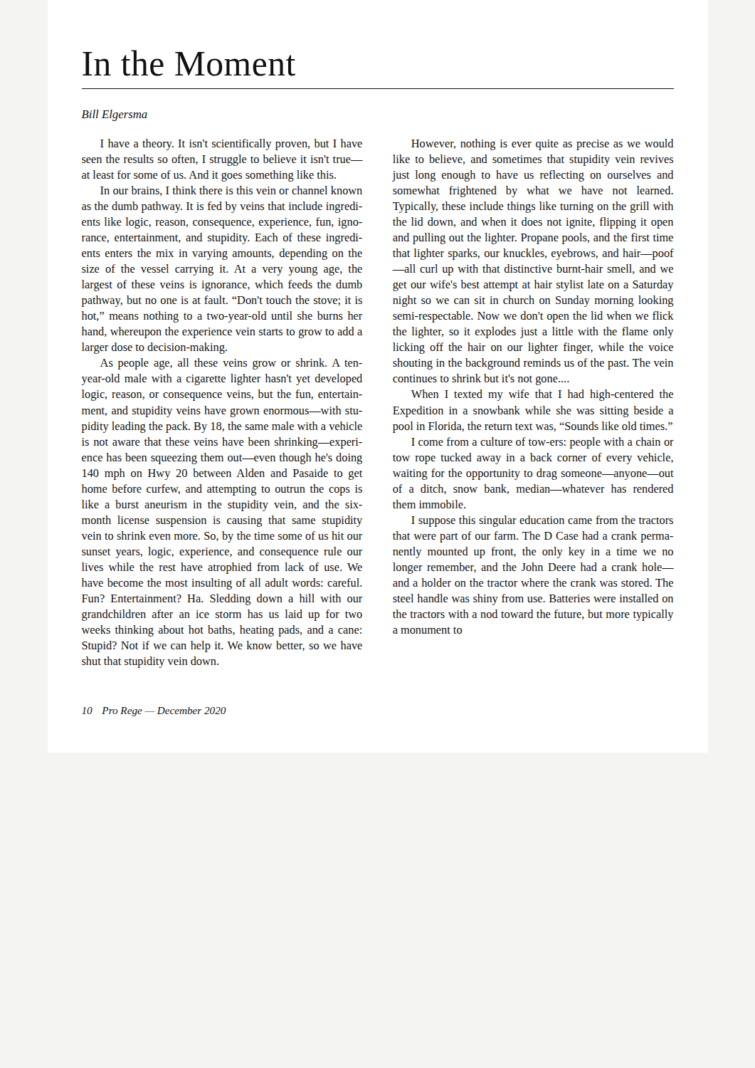In the Moment
Bill Elgersma
I have a theory. It isn't scientifically proven, but I have seen the results so often, I struggle to believe it isn't true—at least for some of us. And it goes something like this.
In our brains, I think there is this vein or channel known as the dumb pathway. It is fed by veins that include ingredients like logic, reason, consequence, experience, fun, ignorance, entertainment, and stupidity. Each of these ingredients enters the mix in varying amounts, depending on the size of the vessel carrying it. At a very young age, the largest of these veins is ignorance, which feeds the dumb pathway, but no one is at fault. “Don't touch the stove; it is hot,” means nothing to a two-year-old until she burns her hand, whereupon the experience vein starts to grow to add a larger dose to decision-making.
As people age, all these veins grow or shrink. A ten-year-old male with a cigarette lighter hasn't yet developed logic, reason, or consequence veins, but the fun, entertainment, and stupidity veins have grown enormous—with stupidity leading the pack. By 18, the same male with a vehicle is not aware that these veins have been shrinking—experience has been squeezing them out—even though he's doing 140 mph on Hwy 20 between Alden and Pasaide to get home before curfew, and attempting to outrun the cops is like a burst aneurism in the stupidity vein, and the six-month license suspension is causing that same stupidity vein to shrink even more. So, by the time some of us hit our sunset years, logic, experience, and consequence rule our lives while the rest have atrophied from lack of use. We have become the most insulting of all adult words: careful. Fun? Entertainment? Ha. Sledding down a hill with our grandchildren after an ice storm has us laid up for two weeks thinking about hot baths, heating pads, and a cane: Stupid? Not if we can help it. We know better, so we have shut that stupidity vein down.
However, nothing is ever quite as precise as we would like to believe, and sometimes that stupidity vein revives just long enough to have us reflecting on ourselves and somewhat frightened by what we have not learned. Typically, these include things like turning on the grill with the lid down, and when it does not ignite, flipping it open and pulling out the lighter. Propane pools, and the first time that lighter sparks, our knuckles, eyebrows, and hair—poof—all curl up with that distinctive burnt-hair smell, and we get our wife's best attempt at hair stylist late on a Saturday night so we can sit in church on Sunday morning looking semi-respectable. Now we don't open the lid when we flick the lighter, so it explodes just a little with the flame only licking off the hair on our lighter finger, while the voice shouting in the background reminds us of the past. The vein continues to shrink but it's not gone....
When I texted my wife that I had high-centered the Expedition in a snowbank while she was sitting beside a pool in Florida, the return text was, “Sounds like old times.”
I come from a culture of tow-ers: people with a chain or tow rope tucked away in a back corner of every vehicle, waiting for the opportunity to drag someone—anyone—out of a ditch, snow bank, median—whatever has rendered them immobile.
I suppose this singular education came from the tractors that were part of our farm. The D Case had a crank permanently mounted up front, the only key in a time we no longer remember, and the John Deere had a crank hole—and a holder on the tractor where the crank was stored. The steel handle was shiny from use. Batteries were installed on the tractors with a nod toward the future, but more typically a monument to
10 Pro Rege — December 2020